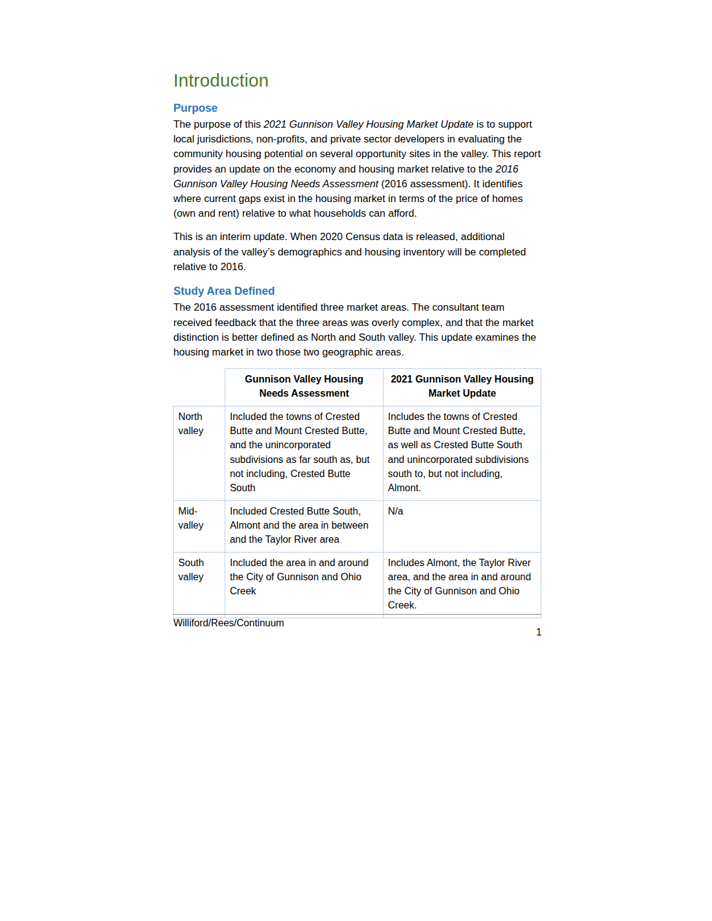Introduction
Purpose
The purpose of this 2021 Gunnison Valley Housing Market Update is to support local jurisdictions, non-profits, and private sector developers in evaluating the community housing potential on several opportunity sites in the valley. This report provides an update on the economy and housing market relative to the 2016 Gunnison Valley Housing Needs Assessment (2016 assessment). It identifies where current gaps exist in the housing market in terms of the price of homes (own and rent) relative to what households can afford.
This is an interim update. When 2020 Census data is released, additional analysis of the valley’s demographics and housing inventory will be completed relative to 2016.
Study Area Defined
The 2016 assessment identified three market areas. The consultant team received feedback that the three areas was overly complex, and that the market distinction is better defined as North and South valley. This update examines the housing market in two those two geographic areas.
| | Gunnison Valley Housing Needs Assessment | 2021 Gunnison Valley Housing Market Update |
| --- | --- | --- |
| North valley | Included the towns of Crested Butte and Mount Crested Butte, and the unincorporated subdivisions as far south as, but not including, Crested Butte South | Includes the towns of Crested Butte and Mount Crested Butte, as well as Crested Butte South and unincorporated subdivisions south to, but not including, Almont. |
| Mid-valley | Included Crested Butte South, Almont and the area in between and the Taylor River area | N/a |
| South valley | Included the area in and around the City of Gunnison and Ohio Creek | Includes Almont, the Taylor River area, and the area in and around the City of Gunnison and Ohio Creek. |
Williford/Rees/Continuum 1